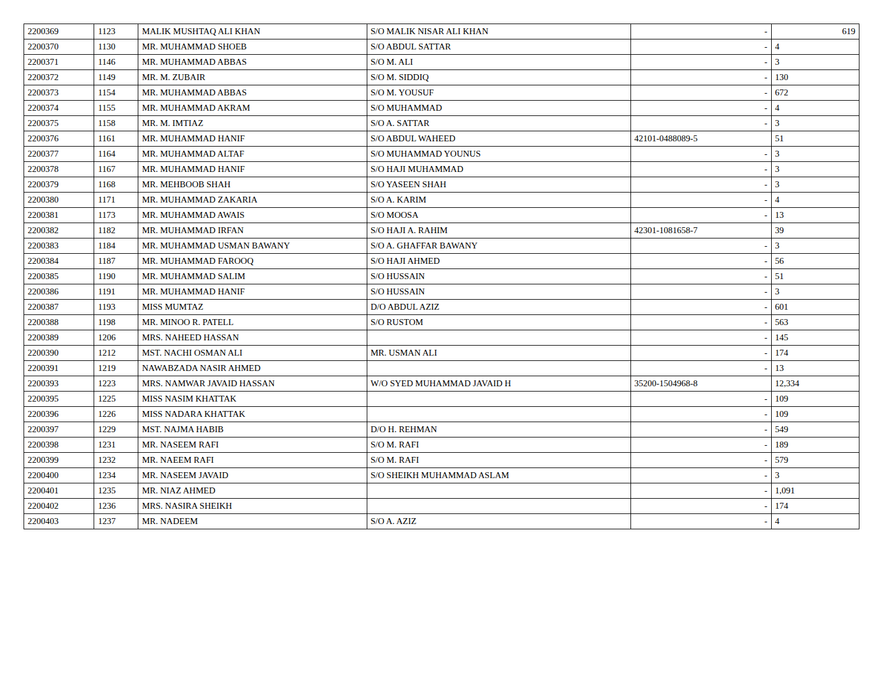| 2200369 | 1123 | MALIK MUSHTAQ ALI KHAN | S/O MALIK NISAR ALI KHAN | - | 619 |
| 2200370 | 1130 | MR. MUHAMMAD SHOEB | S/O ABDUL SATTAR | - | 4 |
| 2200371 | 1146 | MR. MUHAMMAD ABBAS | S/O M. ALI | - | 3 |
| 2200372 | 1149 | MR. M. ZUBAIR | S/O M. SIDDIQ | - | 130 |
| 2200373 | 1154 | MR. MUHAMMAD ABBAS | S/O M. YOUSUF | - | 672 |
| 2200374 | 1155 | MR. MUHAMMAD AKRAM | S/O MUHAMMAD | - | 4 |
| 2200375 | 1158 | MR. M. IMTIAZ | S/O A. SATTAR | - | 3 |
| 2200376 | 1161 | MR. MUHAMMAD HANIF | S/O ABDUL WAHEED | 42101-0488089-5 | 51 |
| 2200377 | 1164 | MR. MUHAMMAD ALTAF | S/O MUHAMMAD YOUNUS | - | 3 |
| 2200378 | 1167 | MR. MUHAMMAD HANIF | S/O HAJI MUHAMMAD | - | 3 |
| 2200379 | 1168 | MR. MEHBOOB SHAH | S/O YASEEN SHAH | - | 3 |
| 2200380 | 1171 | MR. MUHAMMAD ZAKARIA | S/O A. KARIM | - | 4 |
| 2200381 | 1173 | MR. MUHAMMAD AWAIS | S/O MOOSA | - | 13 |
| 2200382 | 1182 | MR. MUHAMMAD IRFAN | S/O HAJI A. RAHIM | 42301-1081658-7 | 39 |
| 2200383 | 1184 | MR. MUHAMMAD USMAN BAWANY | S/O A. GHAFFAR BAWANY | - | 3 |
| 2200384 | 1187 | MR. MUHAMMAD FAROOQ | S/O HAJI AHMED | - | 56 |
| 2200385 | 1190 | MR. MUHAMMAD SALIM | S/O HUSSAIN | - | 51 |
| 2200386 | 1191 | MR. MUHAMMAD HANIF | S/O HUSSAIN | - | 3 |
| 2200387 | 1193 | MISS MUMTAZ | D/O ABDUL AZIZ | - | 601 |
| 2200388 | 1198 | MR. MINOO R. PATELL | S/O RUSTOM | - | 563 |
| 2200389 | 1206 | MRS. NAHEED HASSAN | | - | 145 |
| 2200390 | 1212 | MST. NACHI OSMAN ALI | MR. USMAN ALI | - | 174 |
| 2200391 | 1219 | NAWABZADA NASIR AHMED | | - | 13 |
| 2200393 | 1223 | MRS. NAMWAR JAVAID HASSAN | W/O SYED MUHAMMAD JAVAID H | 35200-1504968-8 | 12,334 |
| 2200395 | 1225 | MISS NASIM KHATTAK | | - | 109 |
| 2200396 | 1226 | MISS NADARA KHATTAK | | - | 109 |
| 2200397 | 1229 | MST. NAJMA HABIB | D/O H. REHMAN | - | 549 |
| 2200398 | 1231 | MR. NASEEM RAFI | S/O M. RAFI | - | 189 |
| 2200399 | 1232 | MR. NAEEM RAFI | S/O M. RAFI | - | 579 |
| 2200400 | 1234 | MR. NASEEM JAVAID | S/O SHEIKH MUHAMMAD ASLAM | - | 3 |
| 2200401 | 1235 | MR. NIAZ AHMED | | - | 1,091 |
| 2200402 | 1236 | MRS. NASIRA SHEIKH | | - | 174 |
| 2200403 | 1237 | MR. NADEEM | S/O A. AZIZ | - | 4 |